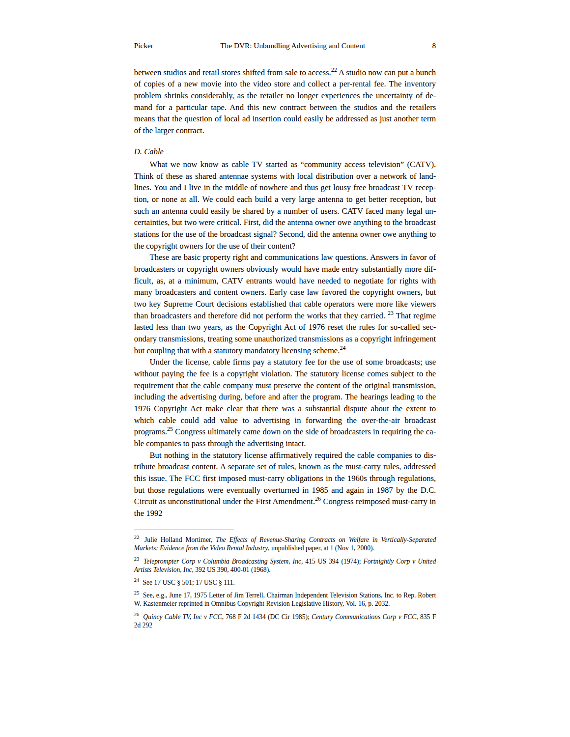Picker
The DVR: Unbundling Advertising and Content
8
between studios and retail stores shifted from sale to access.22 A studio now can put a bunch of copies of a new movie into the video store and collect a per-rental fee. The inventory problem shrinks considerably, as the retailer no longer experiences the uncertainty of demand for a particular tape. And this new contract between the studios and the retailers means that the question of local ad insertion could easily be addressed as just another term of the larger contract.
D. Cable
What we now know as cable TV started as “community access television” (CATV). Think of these as shared antennae systems with local distribution over a network of landlines. You and I live in the middle of nowhere and thus get lousy free broadcast TV reception, or none at all. We could each build a very large antenna to get better reception, but such an antenna could easily be shared by a number of users. CATV faced many legal uncertainties, but two were critical. First, did the antenna owner owe anything to the broadcast stations for the use of the broadcast signal? Second, did the antenna owner owe anything to the copyright owners for the use of their content?
These are basic property right and communications law questions. Answers in favor of broadcasters or copyright owners obviously would have made entry substantially more difficult, as, at a minimum, CATV entrants would have needed to negotiate for rights with many broadcasters and content owners. Early case law favored the copyright owners, but two key Supreme Court decisions established that cable operators were more like viewers than broadcasters and therefore did not perform the works that they carried. 23 That regime lasted less than two years, as the Copyright Act of 1976 reset the rules for so-called secondary transmissions, treating some unauthorized transmissions as a copyright infringement but coupling that with a statutory mandatory licensing scheme.24
Under the license, cable firms pay a statutory fee for the use of some broadcasts; use without paying the fee is a copyright violation. The statutory license comes subject to the requirement that the cable company must preserve the content of the original transmission, including the advertising during, before and after the program. The hearings leading to the 1976 Copyright Act make clear that there was a substantial dispute about the extent to which cable could add value to advertising in forwarding the over-the-air broadcast programs.25 Congress ultimately came down on the side of broadcasters in requiring the cable companies to pass through the advertising intact.
But nothing in the statutory license affirmatively required the cable companies to distribute broadcast content. A separate set of rules, known as the must-carry rules, addressed this issue. The FCC first imposed must-carry obligations in the 1960s through regulations, but those regulations were eventually overturned in 1985 and again in 1987 by the D.C. Circuit as unconstitutional under the First Amendment.26 Congress reimposed must-carry in the 1992
22 Julie Holland Mortimer, The Effects of Revenue-Sharing Contracts on Welfare in Vertically-Separated Markets: Evidence from the Video Rental Industry, unpublished paper, at 1 (Nov 1, 2000).
23 Teleprompter Corp v Columbia Broadcasting System, Inc, 415 US 394 (1974); Fortnightly Corp v United Artists Television, Inc, 392 US 390, 400-01 (1968).
24 See 17 USC § 501; 17 USC § 111.
25 See, e.g., June 17, 1975 Letter of Jim Terrell, Chairman Independent Television Stations, Inc. to Rep. Robert W. Kastenmeier reprinted in Omnibus Copyright Revision Legislative History, Vol. 16, p. 2032.
26 Quincy Cable TV, Inc v FCC, 768 F 2d 1434 (DC Cir 1985); Century Communications Corp v FCC, 835 F 2d 292